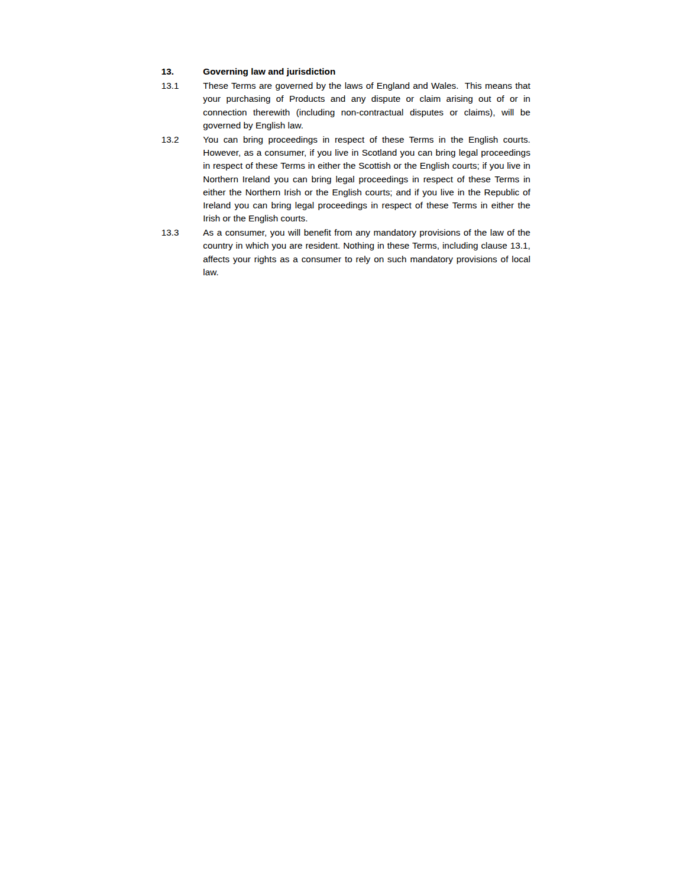13.
Governing law and jurisdiction
13.1
These Terms are governed by the laws of England and Wales. This means that your purchasing of Products and any dispute or claim arising out of or in connection therewith (including non-contractual disputes or claims), will be governed by English law.
13.2
You can bring proceedings in respect of these Terms in the English courts. However, as a consumer, if you live in Scotland you can bring legal proceedings in respect of these Terms in either the Scottish or the English courts; if you live in Northern Ireland you can bring legal proceedings in respect of these Terms in either the Northern Irish or the English courts; and if you live in the Republic of Ireland you can bring legal proceedings in respect of these Terms in either the Irish or the English courts.
13.3
As a consumer, you will benefit from any mandatory provisions of the law of the country in which you are resident. Nothing in these Terms, including clause 13.1, affects your rights as a consumer to rely on such mandatory provisions of local law.